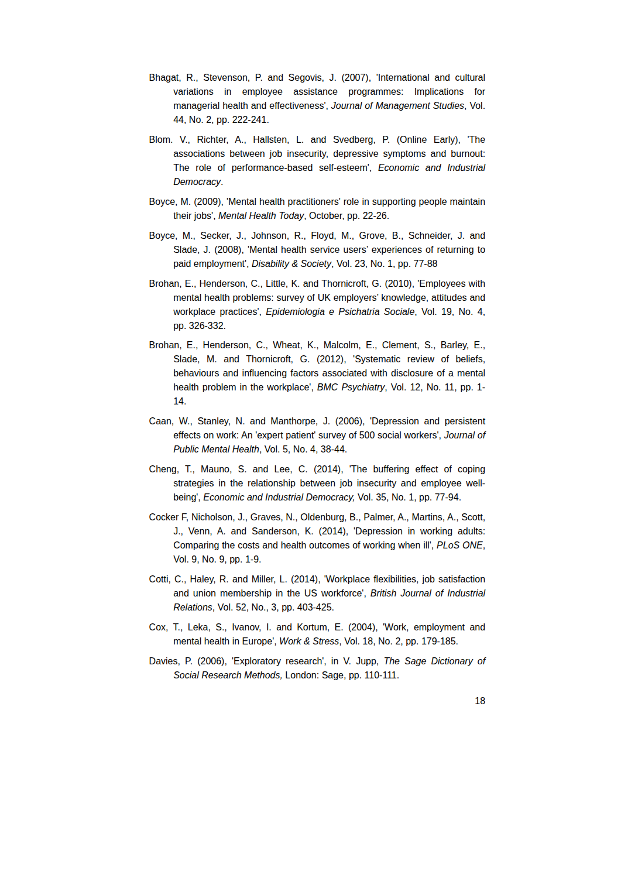Bhagat, R., Stevenson, P. and Segovis, J. (2007), 'International and cultural variations in employee assistance programmes: Implications for managerial health and effectiveness', Journal of Management Studies, Vol. 44, No. 2, pp. 222-241.
Blom. V., Richter, A., Hallsten, L. and Svedberg, P. (Online Early), 'The associations between job insecurity, depressive symptoms and burnout: The role of performance-based self-esteem', Economic and Industrial Democracy.
Boyce, M. (2009), 'Mental health practitioners' role in supporting people maintain their jobs', Mental Health Today, October, pp. 22-26.
Boyce, M., Secker, J., Johnson, R., Floyd, M., Grove, B., Schneider, J. and Slade, J. (2008), 'Mental health service users’ experiences of returning to paid employment', Disability & Society, Vol. 23, No. 1, pp. 77-88
Brohan, E., Henderson, C., Little, K. and Thornicroft, G. (2010), 'Employees with mental health problems: survey of UK employers’ knowledge, attitudes and workplace practices', Epidemiologia e Psichatria Sociale, Vol. 19, No. 4, pp. 326-332.
Brohan, E., Henderson, C., Wheat, K., Malcolm, E., Clement, S., Barley, E., Slade, M. and Thornicroft, G. (2012), 'Systematic review of beliefs, behaviours and influencing factors associated with disclosure of a mental health problem in the workplace', BMC Psychiatry, Vol. 12, No. 11, pp. 1-14.
Caan, W., Stanley, N. and Manthorpe, J. (2006), 'Depression and persistent effects on work: An 'expert patient' survey of 500 social workers', Journal of Public Mental Health, Vol. 5, No. 4, 38-44.
Cheng, T., Mauno, S. and Lee, C. (2014), 'The buffering effect of coping strategies in the relationship between job insecurity and employee well-being', Economic and Industrial Democracy, Vol. 35, No. 1, pp. 77-94.
Cocker F, Nicholson, J., Graves, N., Oldenburg, B., Palmer, A., Martins, A., Scott, J., Venn, A. and Sanderson, K. (2014), 'Depression in working adults: Comparing the costs and health outcomes of working when ill', PLoS ONE, Vol. 9, No. 9, pp. 1-9.
Cotti, C., Haley, R. and Miller, L. (2014), 'Workplace flexibilities, job satisfaction and union membership in the US workforce', British Journal of Industrial Relations, Vol. 52, No., 3, pp. 403-425.
Cox, T., Leka, S., Ivanov, I. and Kortum, E. (2004), 'Work, employment and mental health in Europe', Work & Stress, Vol. 18, No. 2, pp. 179-185.
Davies, P. (2006), 'Exploratory research', in V. Jupp, The Sage Dictionary of Social Research Methods, London: Sage, pp. 110-111.
18